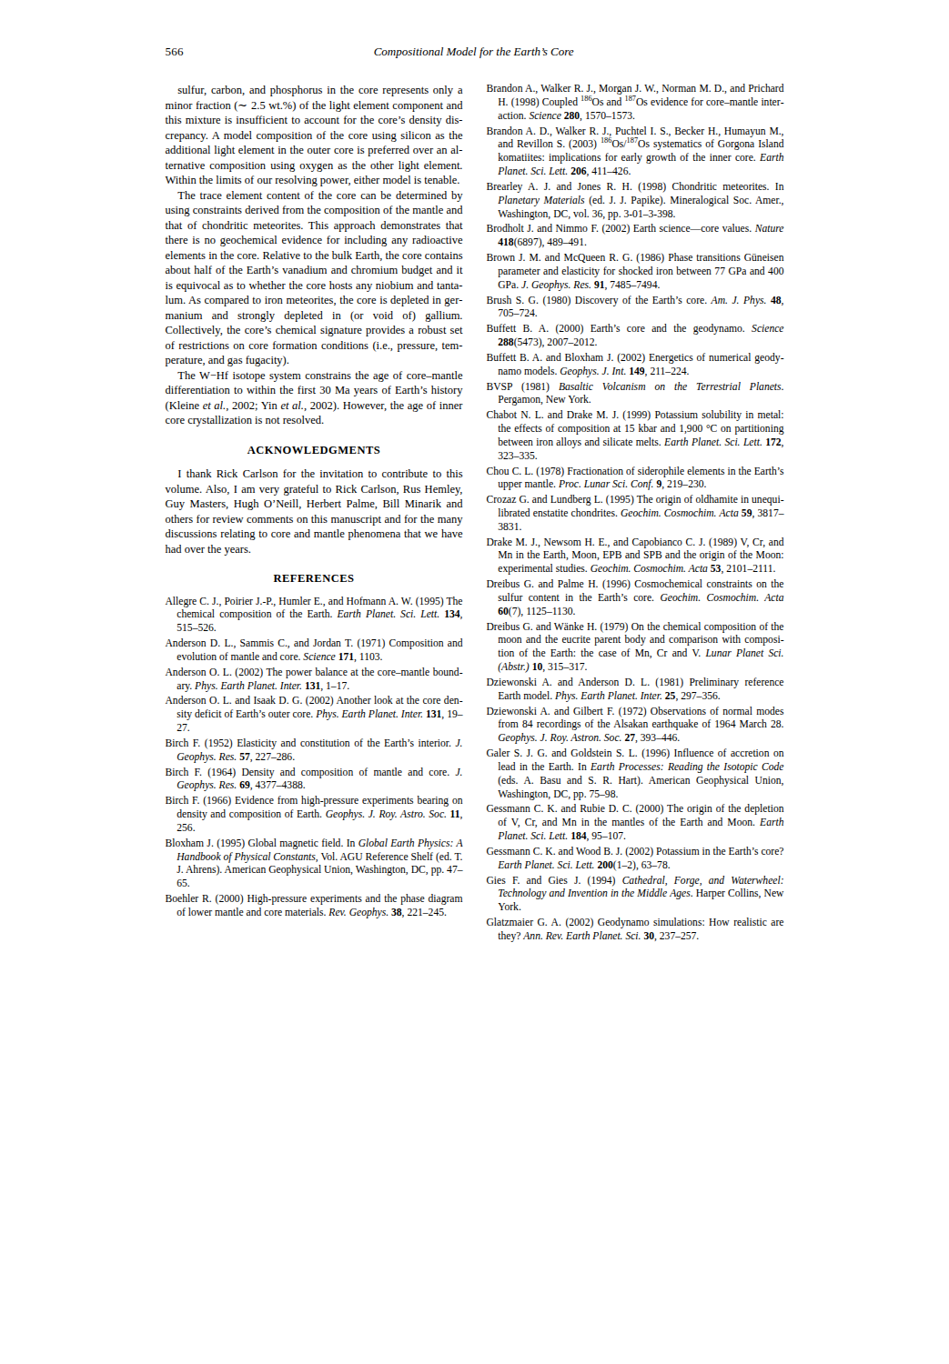566
Compositional Model for the Earth’s Core
sulfur, carbon, and phosphorus in the core represents only a minor fraction (∼ 2.5 wt.%) of the light element component and this mixture is insufficient to account for the core’s density discrepancy. A model composition of the core using silicon as the additional light element in the outer core is preferred over an alternative composition using oxygen as the other light element. Within the limits of our resolving power, either model is tenable.
The trace element content of the core can be determined by using constraints derived from the composition of the mantle and that of chondritic meteorites. This approach demonstrates that there is no geochemical evidence for including any radioactive elements in the core. Relative to the bulk Earth, the core contains about half of the Earth’s vanadium and chromium budget and it is equivocal as to whether the core hosts any niobium and tantalum. As compared to iron meteorites, the core is depleted in germanium and strongly depleted in (or void of) gallium. Collectively, the core’s chemical signature provides a robust set of restrictions on core formation conditions (i.e., pressure, temperature, and gas fugacity).
The W−Hf isotope system constrains the age of core–mantle differentiation to within the first 30 Ma years of Earth’s history (Kleine et al., 2002; Yin et al., 2002). However, the age of inner core crystallization is not resolved.
ACKNOWLEDGMENTS
I thank Rick Carlson for the invitation to contribute to this volume. Also, I am very grateful to Rick Carlson, Rus Hemley, Guy Masters, Hugh O’Neill, Herbert Palme, Bill Minarik and others for review comments on this manuscript and for the many discussions relating to core and mantle phenomena that we have had over the years.
REFERENCES
Allegre C. J., Poirier J.-P., Humler E., and Hofmann A. W. (1995) The chemical composition of the Earth. Earth Planet. Sci. Lett. 134, 515–526.
Anderson D. L., Sammis C., and Jordan T. (1971) Composition and evolution of mantle and core. Science 171, 1103.
Anderson O. L. (2002) The power balance at the core–mantle boundary. Phys. Earth Planet. Inter. 131, 1–17.
Anderson O. L. and Isaak D. G. (2002) Another look at the core density deficit of Earth’s outer core. Phys. Earth Planet. Inter. 131, 19–27.
Birch F. (1952) Elasticity and constitution of the Earth’s interior. J. Geophys. Res. 57, 227–286.
Birch F. (1964) Density and composition of mantle and core. J. Geophys. Res. 69, 4377–4388.
Birch F. (1966) Evidence from high-pressure experiments bearing on density and composition of Earth. Geophys. J. Roy. Astro. Soc. 11, 256.
Bloxham J. (1995) Global magnetic field. In Global Earth Physics: A Handbook of Physical Constants, Vol. AGU Reference Shelf (ed. T. J. Ahrens). American Geophysical Union, Washington, DC, pp. 47–65.
Boehler R. (2000) High-pressure experiments and the phase diagram of lower mantle and core materials. Rev. Geophys. 38, 221–245.
Brandon A., Walker R. J., Morgan J. W., Norman M. D., and Prichard H. (1998) Coupled 186Os and 187Os evidence for core–mantle interaction. Science 280, 1570–1573.
Brandon A. D., Walker R. J., Puchtel I. S., Becker H., Humayun M., and Revillon S. (2003) 186Os/187Os systematics of Gorgona Island komatiites: implications for early growth of the inner core. Earth Planet. Sci. Lett. 206, 411–426.
Brearley A. J. and Jones R. H. (1998) Chondritic meteorites. In Planetary Materials (ed. J. J. Papike). Mineralogical Soc. Amer., Washington, DC, vol. 36, pp. 3-01–3-398.
Brodholt J. and Nimmo F. (2002) Earth science—core values. Nature 418(6897), 489–491.
Brown J. M. and McQueen R. G. (1986) Phase transitions Güneisen parameter and elasticity for shocked iron between 77 GPa and 400 GPa. J. Geophys. Res. 91, 7485–7494.
Brush S. G. (1980) Discovery of the Earth’s core. Am. J. Phys. 48, 705–724.
Buffett B. A. (2000) Earth’s core and the geodynamo. Science 288(5473), 2007–2012.
Buffett B. A. and Bloxham J. (2002) Energetics of numerical geodynamo models. Geophys. J. Int. 149, 211–224.
BVSP (1981) Basaltic Volcanism on the Terrestrial Planets. Pergamon, New York.
Chabot N. L. and Drake M. J. (1999) Potassium solubility in metal: the effects of composition at 15 kbar and 1,900 °C on partitioning between iron alloys and silicate melts. Earth Planet. Sci. Lett. 172, 323–335.
Chou C. L. (1978) Fractionation of siderophile elements in the Earth’s upper mantle. Proc. Lunar Sci. Conf. 9, 219–230.
Crozaz G. and Lundberg L. (1995) The origin of oldhamite in unequilibrated enstatite chondrites. Geochim. Cosmochim. Acta 59, 3817–3831.
Drake M. J., Newsom H. E., and Capobianco C. J. (1989) V, Cr, and Mn in the Earth, Moon, EPB and SPB and the origin of the Moon: experimental studies. Geochim. Cosmochim. Acta 53, 2101–2111.
Dreibus G. and Palme H. (1996) Cosmochemical constraints on the sulfur content in the Earth’s core. Geochim. Cosmochim. Acta 60(7), 1125–1130.
Dreibus G. and Wänke H. (1979) On the chemical composition of the moon and the eucrite parent body and comparison with composition of the Earth: the case of Mn, Cr and V. Lunar Planet Sci. (Abstr.) 10, 315–317.
Dziewonski A. and Anderson D. L. (1981) Preliminary reference Earth model. Phys. Earth Planet. Inter. 25, 297–356.
Dziewonski A. and Gilbert F. (1972) Observations of normal modes from 84 recordings of the Alsakan earthquake of 1964 March 28. Geophys. J. Roy. Astron. Soc. 27, 393–446.
Galer S. J. G. and Goldstein S. L. (1996) Influence of accretion on lead in the Earth. In Earth Processes: Reading the Isotopic Code (eds. A. Basu and S. R. Hart). American Geophysical Union, Washington, DC, pp. 75–98.
Gessmann C. K. and Rubie D. C. (2000) The origin of the depletion of V, Cr, and Mn in the mantles of the Earth and Moon. Earth Planet. Sci. Lett. 184, 95–107.
Gessmann C. K. and Wood B. J. (2002) Potassium in the Earth’s core? Earth Planet. Sci. Lett. 200(1–2), 63–78.
Gies F. and Gies J. (1994) Cathedral, Forge, and Waterwheel: Technology and Invention in the Middle Ages. Harper Collins, New York.
Glatzmaier G. A. (2002) Geodynamo simulations: How realistic are they? Ann. Rev. Earth Planet. Sci. 30, 237–257.